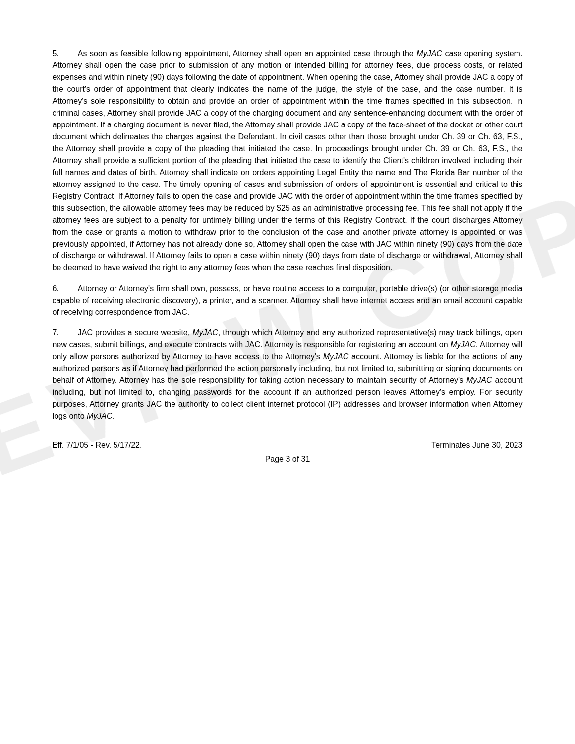REVIEW COPY
5. As soon as feasible following appointment, Attorney shall open an appointed case through the MyJAC case opening system. Attorney shall open the case prior to submission of any motion or intended billing for attorney fees, due process costs, or related expenses and within ninety (90) days following the date of appointment. When opening the case, Attorney shall provide JAC a copy of the court's order of appointment that clearly indicates the name of the judge, the style of the case, and the case number. It is Attorney's sole responsibility to obtain and provide an order of appointment within the time frames specified in this subsection. In criminal cases, Attorney shall provide JAC a copy of the charging document and any sentence-enhancing document with the order of appointment. If a charging document is never filed, the Attorney shall provide JAC a copy of the face-sheet of the docket or other court document which delineates the charges against the Defendant. In civil cases other than those brought under Ch. 39 or Ch. 63, F.S., the Attorney shall provide a copy of the pleading that initiated the case. In proceedings brought under Ch. 39 or Ch. 63, F.S., the Attorney shall provide a sufficient portion of the pleading that initiated the case to identify the Client's children involved including their full names and dates of birth. Attorney shall indicate on orders appointing Legal Entity the name and The Florida Bar number of the attorney assigned to the case. The timely opening of cases and submission of orders of appointment is essential and critical to this Registry Contract. If Attorney fails to open the case and provide JAC with the order of appointment within the time frames specified by this subsection, the allowable attorney fees may be reduced by $25 as an administrative processing fee. This fee shall not apply if the attorney fees are subject to a penalty for untimely billing under the terms of this Registry Contract. If the court discharges Attorney from the case or grants a motion to withdraw prior to the conclusion of the case and another private attorney is appointed or was previously appointed, if Attorney has not already done so, Attorney shall open the case with JAC within ninety (90) days from the date of discharge or withdrawal. If Attorney fails to open a case within ninety (90) days from date of discharge or withdrawal, Attorney shall be deemed to have waived the right to any attorney fees when the case reaches final disposition.
6. Attorney or Attorney's firm shall own, possess, or have routine access to a computer, portable drive(s) (or other storage media capable of receiving electronic discovery), a printer, and a scanner. Attorney shall have internet access and an email account capable of receiving correspondence from JAC.
7. JAC provides a secure website, MyJAC, through which Attorney and any authorized representative(s) may track billings, open new cases, submit billings, and execute contracts with JAC. Attorney is responsible for registering an account on MyJAC. Attorney will only allow persons authorized by Attorney to have access to the Attorney's MyJAC account. Attorney is liable for the actions of any authorized persons as if Attorney had performed the action personally including, but not limited to, submitting or signing documents on behalf of Attorney. Attorney has the sole responsibility for taking action necessary to maintain security of Attorney's MyJAC account including, but not limited to, changing passwords for the account if an authorized person leaves Attorney's employ. For security purposes, Attorney grants JAC the authority to collect client internet protocol (IP) addresses and browser information when Attorney logs onto MyJAC.
Eff. 7/1/05 - Rev. 5/17/22. Terminates June 30, 2023
Page 3 of 31